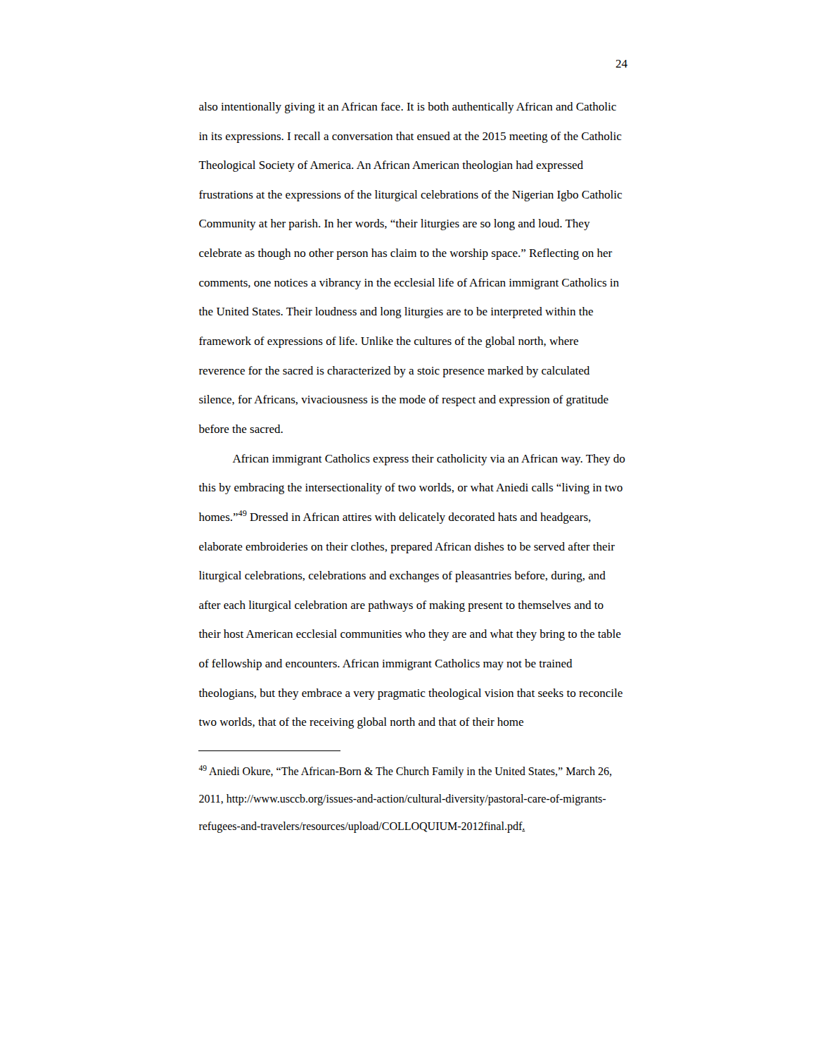24
also intentionally giving it an African face. It is both authentically African and Catholic in its expressions. I recall a conversation that ensued at the 2015 meeting of the Catholic Theological Society of America. An African American theologian had expressed frustrations at the expressions of the liturgical celebrations of the Nigerian Igbo Catholic Community at her parish. In her words, “their liturgies are so long and loud. They celebrate as though no other person has claim to the worship space.” Reflecting on her comments, one notices a vibrancy in the ecclesial life of African immigrant Catholics in the United States. Their loudness and long liturgies are to be interpreted within the framework of expressions of life. Unlike the cultures of the global north, where reverence for the sacred is characterized by a stoic presence marked by calculated silence, for Africans, vivaciousness is the mode of respect and expression of gratitude before the sacred.
African immigrant Catholics express their catholicity via an African way. They do this by embracing the intersectionality of two worlds, or what Aniedi calls “living in two homes.”49 Dressed in African attires with delicately decorated hats and headgears, elaborate embroideries on their clothes, prepared African dishes to be served after their liturgical celebrations, celebrations and exchanges of pleasantries before, during, and after each liturgical celebration are pathways of making present to themselves and to their host American ecclesial communities who they are and what they bring to the table of fellowship and encounters. African immigrant Catholics may not be trained theologians, but they embrace a very pragmatic theological vision that seeks to reconcile two worlds, that of the receiving global north and that of their home
49 Aniedi Okure, “The African-Born & The Church Family in the United States,” March 26, 2011, http://www.usccb.org/issues-and-action/cultural-diversity/pastoral-care-of-migrants-refugees-and-travelers/resources/upload/COLLOQUIUM-2012final.pdf.